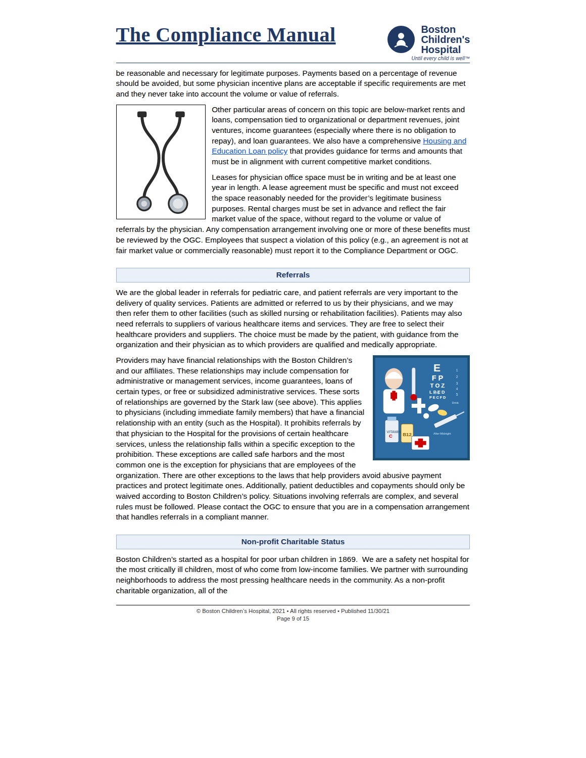The Compliance Manual
Boston Children's Hospital
Until every child is well™
be reasonable and necessary for legitimate purposes. Payments based on a percentage of revenue should be avoided, but some physician incentive plans are acceptable if specific requirements are met and they never take into account the volume or value of referrals.
Other particular areas of concern on this topic are below-market rents and loans, compensation tied to organizational or department revenues, joint ventures, income guarantees (especially where there is no obligation to repay), and loan guarantees. We also have a comprehensive Housing and Education Loan policy that provides guidance for terms and amounts that must be in alignment with current competitive market conditions.
Leases for physician office space must be in writing and be at least one year in length. A lease agreement must be specific and must not exceed the space reasonably needed for the provider’s legitimate business purposes. Rental charges must be set in advance and reflect the fair market value of the space, without regard to the volume or value of referrals by the physician. Any compensation arrangement involving one or more of these benefits must be reviewed by the OGC. Employees that suspect a violation of this policy (e.g., an agreement is not at fair market value or commercially reasonable) must report it to the Compliance Department or OGC.
Referrals
We are the global leader in referrals for pediatric care, and patient referrals are very important to the delivery of quality services. Patients are admitted or referred to us by their physicians, and we may then refer them to other facilities (such as skilled nursing or rehabilitation facilities). Patients may also need referrals to suppliers of various healthcare items and services. They are free to select their healthcare providers and suppliers. The choice must be made by the patient, with guidance from the organization and their physician as to which providers are qualified and medically appropriate.
E F P T O Z L P E D P E C F D 1 2 3 4 5 VITAMIN C B12 NPO After Midnight Drink
Providers may have financial relationships with the Boston Children’s and our affiliates. These relationships may include compensation for administrative or management services, income guarantees, loans of certain types, or free or subsidized administrative services. These sorts of relationships are governed by the Stark law (see above). This applies to physicians (including immediate family members) that have a financial relationship with an entity (such as the Hospital). It prohibits referrals by that physician to the Hospital for the provisions of certain healthcare services, unless the relationship falls within a specific exception to the prohibition. These exceptions are called safe harbors and the most common one is the exception for physicians that are employees of the organization. There are other exceptions to the laws that help providers avoid abusive payment practices and protect legitimate ones. Additionally, patient deductibles and copayments should only be waived according to Boston Children’s policy. Situations involving referrals are complex, and several rules must be followed. Please contact the OGC to ensure that you are in a compensation arrangement that handles referrals in a compliant manner.
Non-profit Charitable Status
Boston Children’s started as a hospital for poor urban children in 1869. We are a safety net hospital for the most critically ill children, most of who come from low-income families. We partner with surrounding neighborhoods to address the most pressing healthcare needs in the community. As a non-profit charitable organization, all of the
© Boston Children’s Hospital, 2021 • All rights reserved • Published 11/30/21
Page 9 of 15